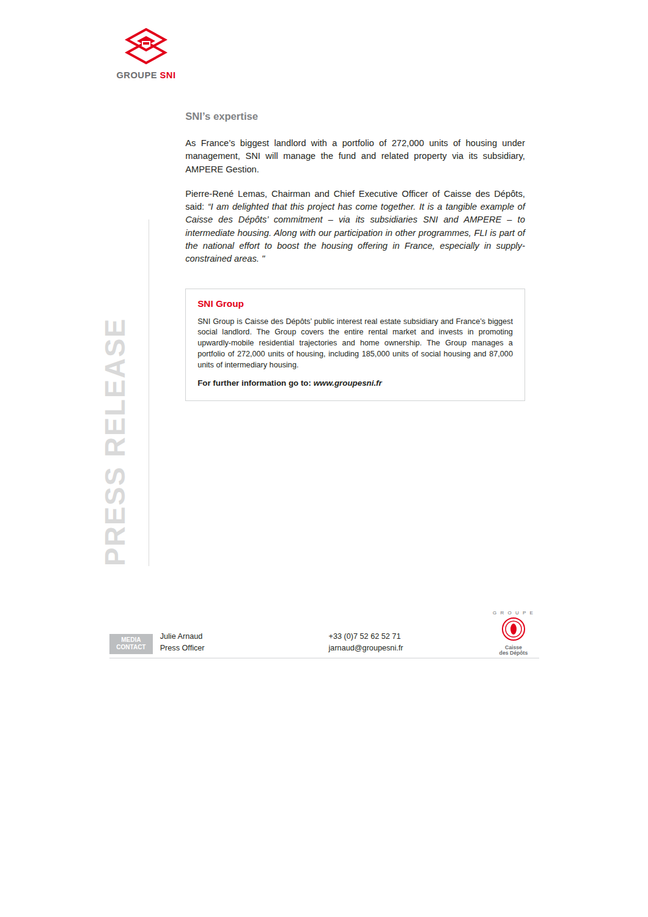GROUPE SNI
PRESS RELEASE
SNI’s expertise
As France’s biggest landlord with a portfolio of 272,000 units of housing under management, SNI will manage the fund and related property via its subsidiary, AMPERE Gestion.
Pierre-René Lemas, Chairman and Chief Executive Officer of Caisse des Dépôts, said: “I am delighted that this project has come together. It is a tangible example of Caisse des Dépôts’ commitment – via its subsidiaries SNI and AMPERE – to intermediate housing. Along with our participation in other programmes, FLI is part of the national effort to boost the housing offering in France, especially in supply-constrained areas. "
SNI Group
SNI Group is Caisse des Dépôts’ public interest real estate subsidiary and France’s biggest social landlord. The Group covers the entire rental market and invests in promoting upwardly-mobile residential trajectories and home ownership. The Group manages a portfolio of 272,000 units of housing, including 185,000 units of social housing and 87,000 units of intermediary housing.
For further information go to: www.groupesni.fr
MEDIA
CONTACT
Julie Arnaud
Press Officer
+33 (0)7 52 62 52 71
jarnaud@groupesni.fr
G R O U P E
Caisse des Dépôts